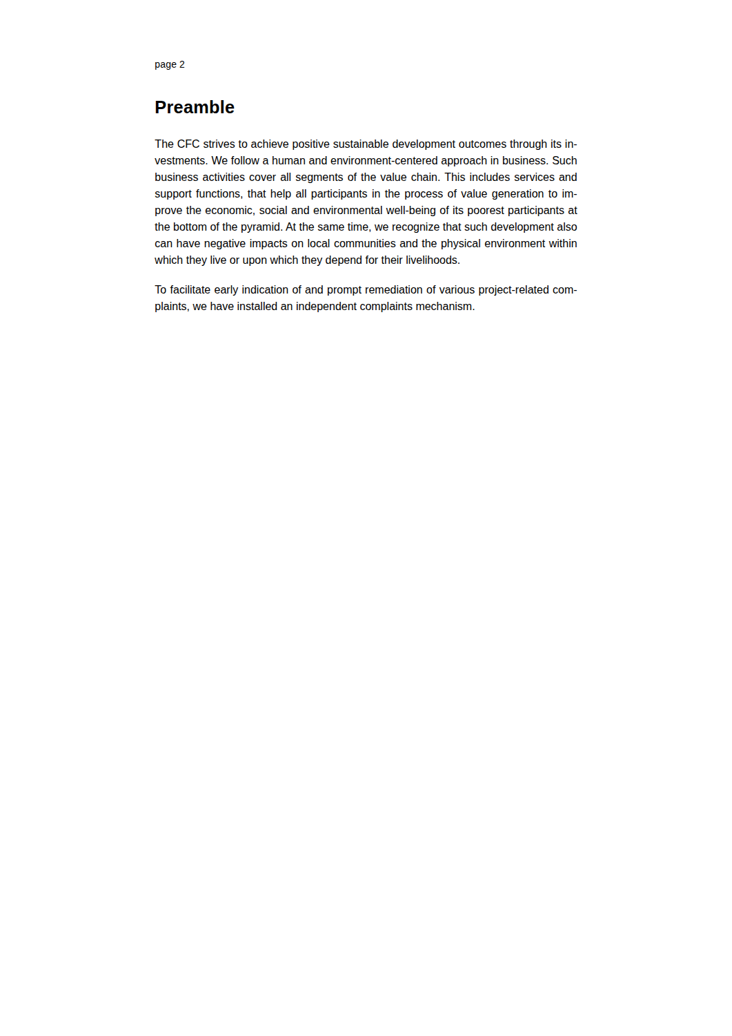page 2
Preamble
The CFC strives to achieve positive sustainable development outcomes through its investments. We follow a human and environment-centered approach in business. Such business activities cover all segments of the value chain. This includes services and support functions, that help all participants in the process of value generation to improve the economic, social and environmental well-being of its poorest participants at the bottom of the pyramid. At the same time, we recognize that such development also can have negative impacts on local communities and the physical environment within which they live or upon which they depend for their livelihoods.
To facilitate early indication of and prompt remediation of various project-related complaints, we have installed an independent complaints mechanism.